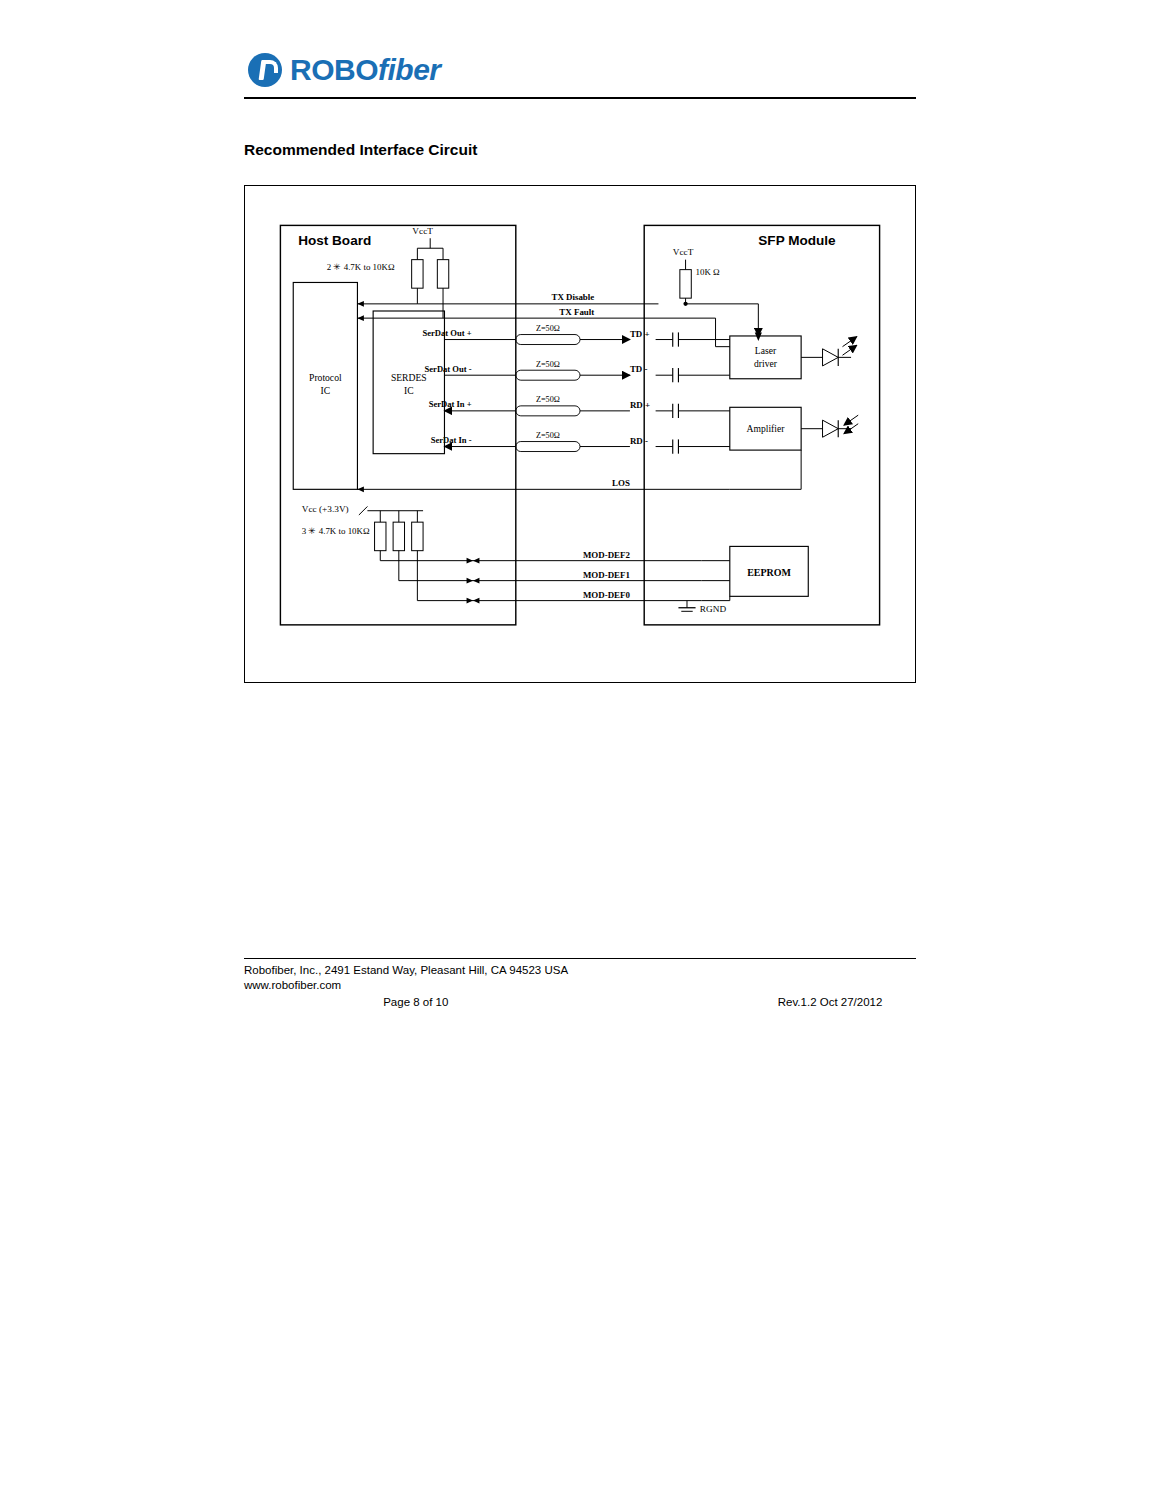ROBO fiber
Recommended Interface Circuit
Host Board VccT 2 ✳ 4.7K to 10KΩ Protocol IC SERDES IC TX Disable TX Fault SerDat Out + Z=50Ω TD + SerDat Out - Z=50Ω TD - SerDat In + Z=50Ω RD + SerDat In - Z=50Ω RD - LOS Vcc (+3.3V) 3 ✳ 4.7K to 10KΩ MOD-DEF2 MOD-DEF1 MOD-DEF0 SFP Module VccT 10K Ω Laser driver Amplifier EEPROM RGND
Robofiber, Inc., 2491 Estand Way, Pleasant Hill, CA 94523 USA
www.robofiber.com
Page 8 of 10 Rev.1.2 Oct 27/2012